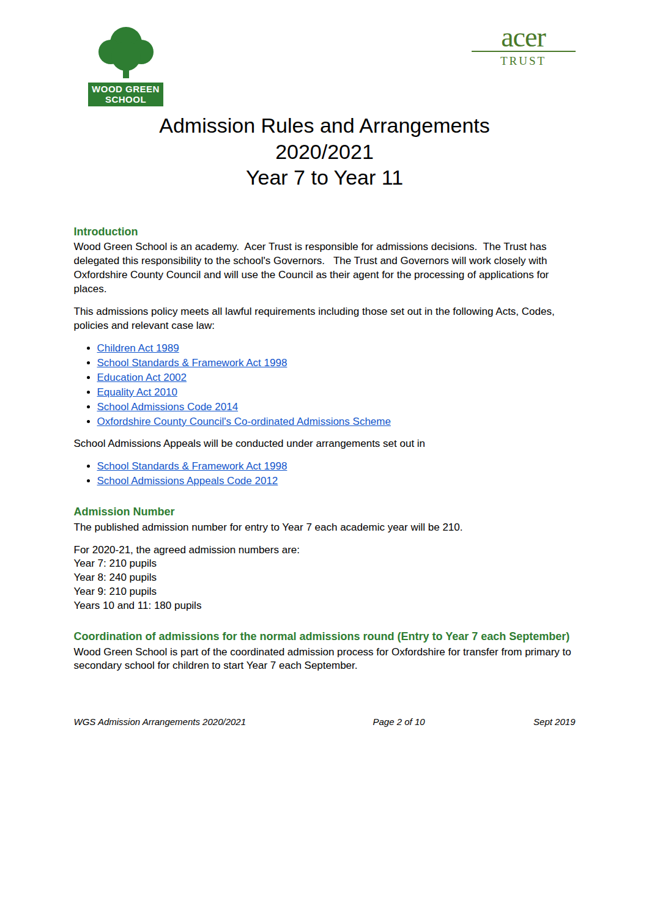WOOD GREEN
SCHOOL
acer
TRUST
Admission Rules and Arrangements
2020/2021
Year 7 to Year 11
Introduction
Wood Green School is an academy. Acer Trust is responsible for admissions decisions. The Trust has delegated this responsibility to the school's Governors. The Trust and Governors will work closely with Oxfordshire County Council and will use the Council as their agent for the processing of applications for places.
This admissions policy meets all lawful requirements including those set out in the following Acts, Codes, policies and relevant case law:
Children Act 1989
School Standards & Framework Act 1998
Education Act 2002
Equality Act 2010
School Admissions Code 2014
Oxfordshire County Council's Co-ordinated Admissions Scheme
School Admissions Appeals will be conducted under arrangements set out in
School Standards & Framework Act 1998
School Admissions Appeals Code 2012
Admission Number
The published admission number for entry to Year 7 each academic year will be 210.
For 2020-21, the agreed admission numbers are:
Year 7: 210 pupils
Year 8: 240 pupils
Year 9: 210 pupils
Years 10 and 11: 180 pupils
Coordination of admissions for the normal admissions round (Entry to Year 7 each September)
Wood Green School is part of the coordinated admission process for Oxfordshire for transfer from primary to secondary school for children to start Year 7 each September.
WGS Admission Arrangements 2020/2021 Page 2 of 10 Sept 2019